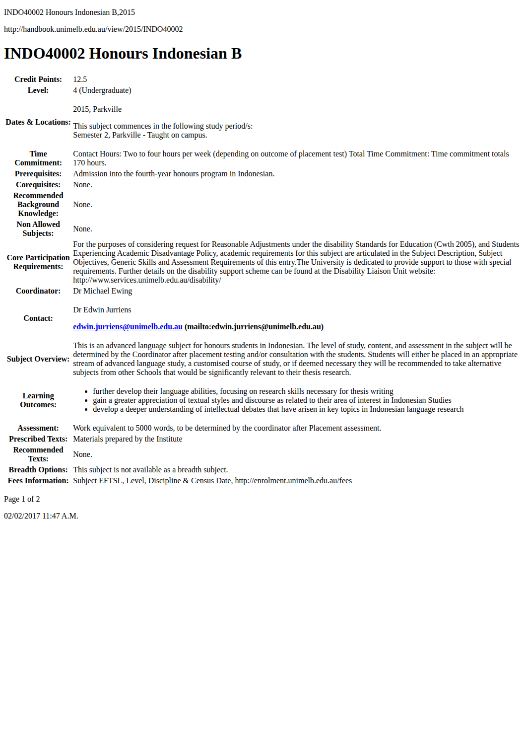INDO40002 Honours Indonesian B,2015
http://handbook.unimelb.edu.au/view/2015/INDO40002
INDO40002 Honours Indonesian B
| Credit Points: | 12.5 |
| Level: | 4 (Undergraduate) |
| Dates & Locations: | 2015, Parkville This subject commences in the following study period/s: Semester 2, Parkville - Taught on campus. |
| Time Commitment: | Contact Hours: Two to four hours per week (depending on outcome of placement test) Total Time Commitment: Time commitment totals 170 hours. |
| Prerequisites: | Admission into the fourth-year honours program in Indonesian. |
| Corequisites: | None. |
| Recommended Background Knowledge: | None. |
| Non Allowed Subjects: | None. |
| Core Participation Requirements: | For the purposes of considering request for Reasonable Adjustments under the disability Standards for Education (Cwth 2005), and Students Experiencing Academic Disadvantage Policy, academic requirements for this subject are articulated in the Subject Description, Subject Objectives, Generic Skills and Assessment Requirements of this entry.The University is dedicated to provide support to those with special requirements. Further details on the disability support scheme can be found at the Disability Liaison Unit website: http://www.services.unimelb.edu.au/disability/ |
| Coordinator: | Dr Michael Ewing |
| Contact: | Dr Edwin Jurriens edwin.jurriens@unimelb.edu.au (mailto:edwin.jurriens@unimelb.edu.au) |
| Subject Overview: | This is an advanced language subject for honours students in Indonesian. The level of study, content, and assessment in the subject will be determined by the Coordinator after placement testing and/or consultation with the students. Students will either be placed in an appropriate stream of advanced language study, a customised course of study, or if deemed necessary they will be recommended to take alternative subjects from other Schools that would be significantly relevant to their thesis research. |
| Learning Outcomes: | further develop their language abilities, focusing on research skills necessary for thesis writing gain a greater appreciation of textual styles and discourse as related to their area of interest in Indonesian Studies develop a deeper understanding of intellectual debates that have arisen in key topics in Indonesian language research |
| Assessment: | Work equivalent to 5000 words, to be determined by the coordinator after Placement assessment. |
| Prescribed Texts: | Materials prepared by the Institute |
| Recommended Texts: | None. |
| Breadth Options: | This subject is not available as a breadth subject. |
| Fees Information: | Subject EFTSL, Level, Discipline & Census Date, http://enrolment.unimelb.edu.au/fees |
Page 1 of 2
02/02/2017 11:47 A.M.